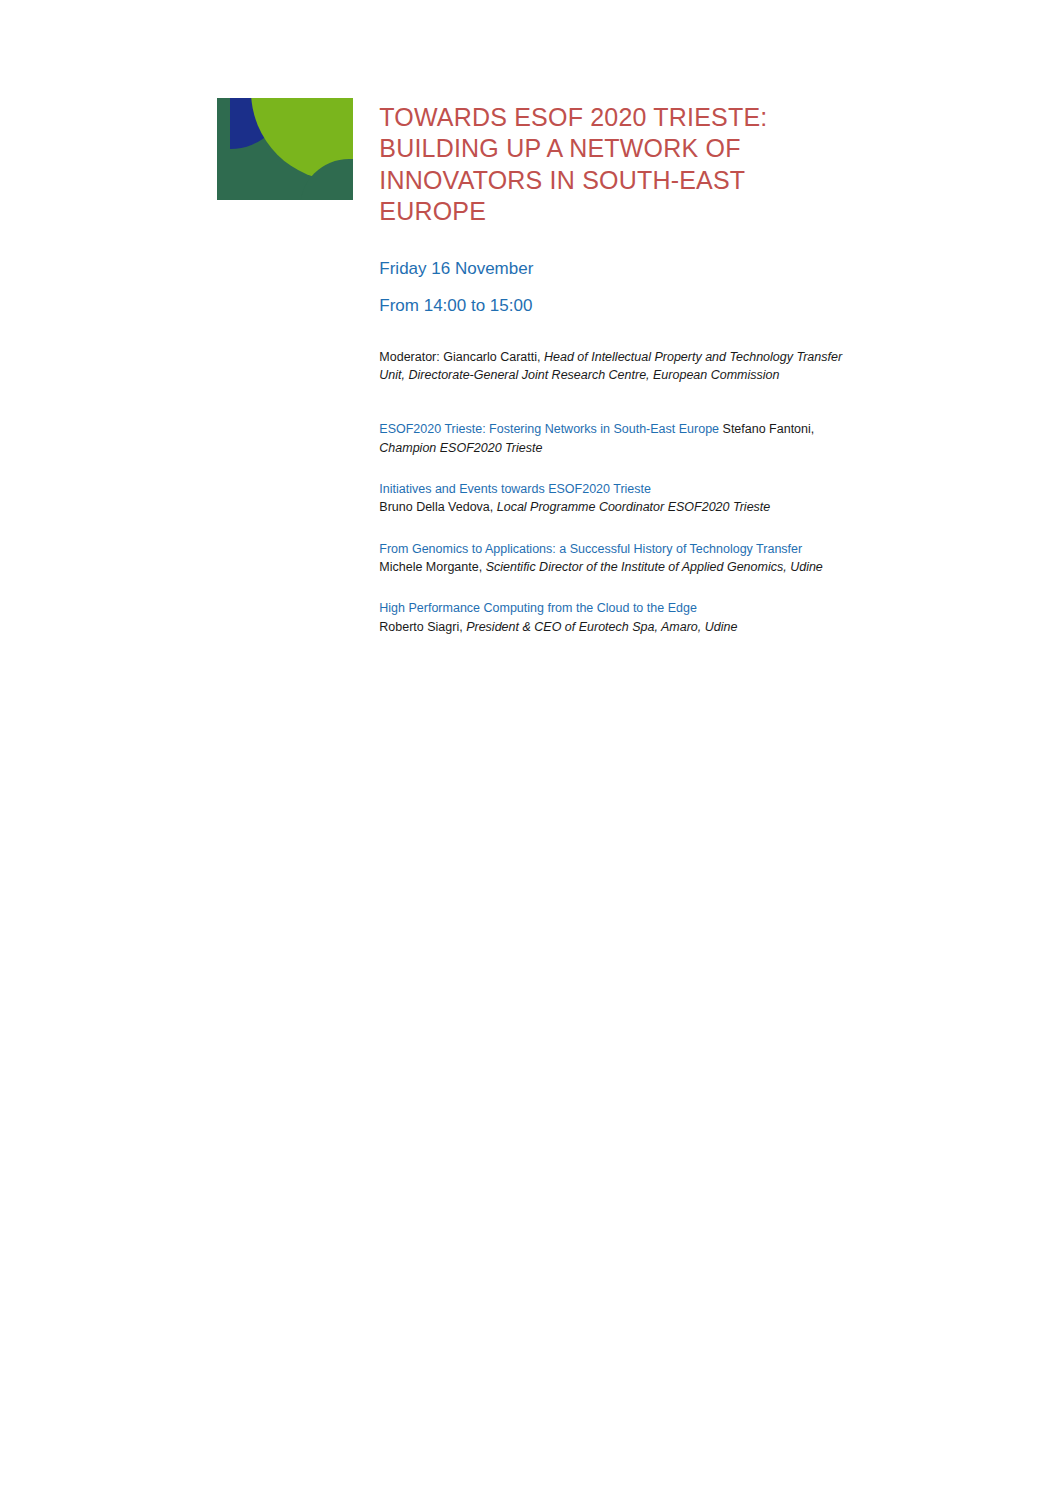TOWARDS ESOF 2020 TRIESTE:
BUILDING UP A NETWORK OF
INNOVATORS IN SOUTH-EAST EUROPE
Friday 16 November
From 14:00 to 15:00
Moderator: Giancarlo Caratti, Head of Intellectual Property and Technology Transfer Unit, Directorate-General Joint Research Centre, European Commission
ESOF2020 Trieste: Fostering Networks in South-East Europe Stefano Fantoni, Champion ESOF2020 Trieste
Initiatives and Events towards ESOF2020 Trieste
Bruno Della Vedova, Local Programme Coordinator ESOF2020 Trieste
From Genomics to Applications: a Successful History of Technology Transfer
Michele Morgante, Scientific Director of the Institute of Applied Genomics, Udine
High Performance Computing from the Cloud to the Edge
Roberto Siagri, President & CEO of Eurotech Spa, Amaro, Udine